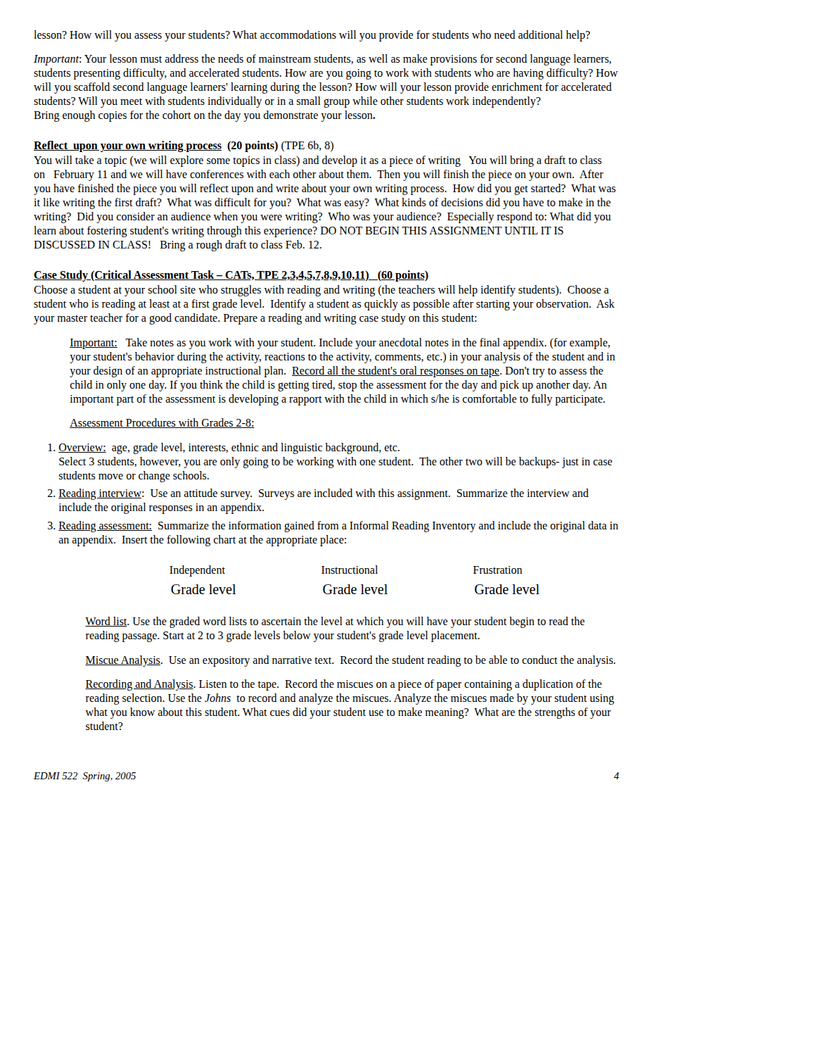lesson? How will you assess your students? What accommodations will you provide for students who need additional help?
Important: Your lesson must address the needs of mainstream students, as well as make provisions for second language learners, students presenting difficulty, and accelerated students. How are you going to work with students who are having difficulty? How will you scaffold second language learners' learning during the lesson? How will your lesson provide enrichment for accelerated students? Will you meet with students individually or in a small group while other students work independently?
Bring enough copies for the cohort on the day you demonstrate your lesson.
Reflect upon your own writing process (20 points) (TPE 6b, 8)
You will take a topic (we will explore some topics in class) and develop it as a piece of writing You will bring a draft to class on February 11 and we will have conferences with each other about them. Then you will finish the piece on your own. After you have finished the piece you will reflect upon and write about your own writing process. How did you get started? What was it like writing the first draft? What was difficult for you? What was easy? What kinds of decisions did you have to make in the writing? Did you consider an audience when you were writing? Who was your audience? Especially respond to: What did you learn about fostering student's writing through this experience? DO NOT BEGIN THIS ASSIGNMENT UNTIL IT IS DISCUSSED IN CLASS! Bring a rough draft to class Feb. 12.
Case Study (Critical Assessment Task – CATs, TPE 2,3,4,5,7,8,9,10,11) (60 points)
Choose a student at your school site who struggles with reading and writing (the teachers will help identify students). Choose a student who is reading at least at a first grade level. Identify a student as quickly as possible after starting your observation. Ask your master teacher for a good candidate. Prepare a reading and writing case study on this student:
Important: Take notes as you work with your student. Include your anecdotal notes in the final appendix. (for example, your student's behavior during the activity, reactions to the activity, comments, etc.) in your analysis of the student and in your design of an appropriate instructional plan. Record all the student's oral responses on tape. Don't try to assess the child in only one day. If you think the child is getting tired, stop the assessment for the day and pick up another day. An important part of the assessment is developing a rapport with the child in which s/he is comfortable to fully participate.
Assessment Procedures with Grades 2-8:
Overview: age, grade level, interests, ethnic and linguistic background, etc.
Select 3 students, however, you are only going to be working with one student. The other two will be backups- just in case students move or change schools.
Reading interview: Use an attitude survey. Surveys are included with this assignment. Summarize the interview and include the original responses in an appendix.
Reading assessment: Summarize the information gained from a Informal Reading Inventory and include the original data in an appendix. Insert the following chart at the appropriate place:
| | Independent | Instructional | Frustration |
| | Grade level | Grade level | Grade level |
Word list. Use the graded word lists to ascertain the level at which you will have your student begin to read the reading passage. Start at 2 to 3 grade levels below your student's grade level placement.
Miscue Analysis. Use an expository and narrative text. Record the student reading to be able to conduct the analysis.
Recording and Analysis. Listen to the tape. Record the miscues on a piece of paper containing a duplication of the reading selection. Use the Johns to record and analyze the miscues. Analyze the miscues made by your student using what you know about this student. What cues did your student use to make meaning? What are the strengths of your student?
EDMI 522 Spring, 2005 4